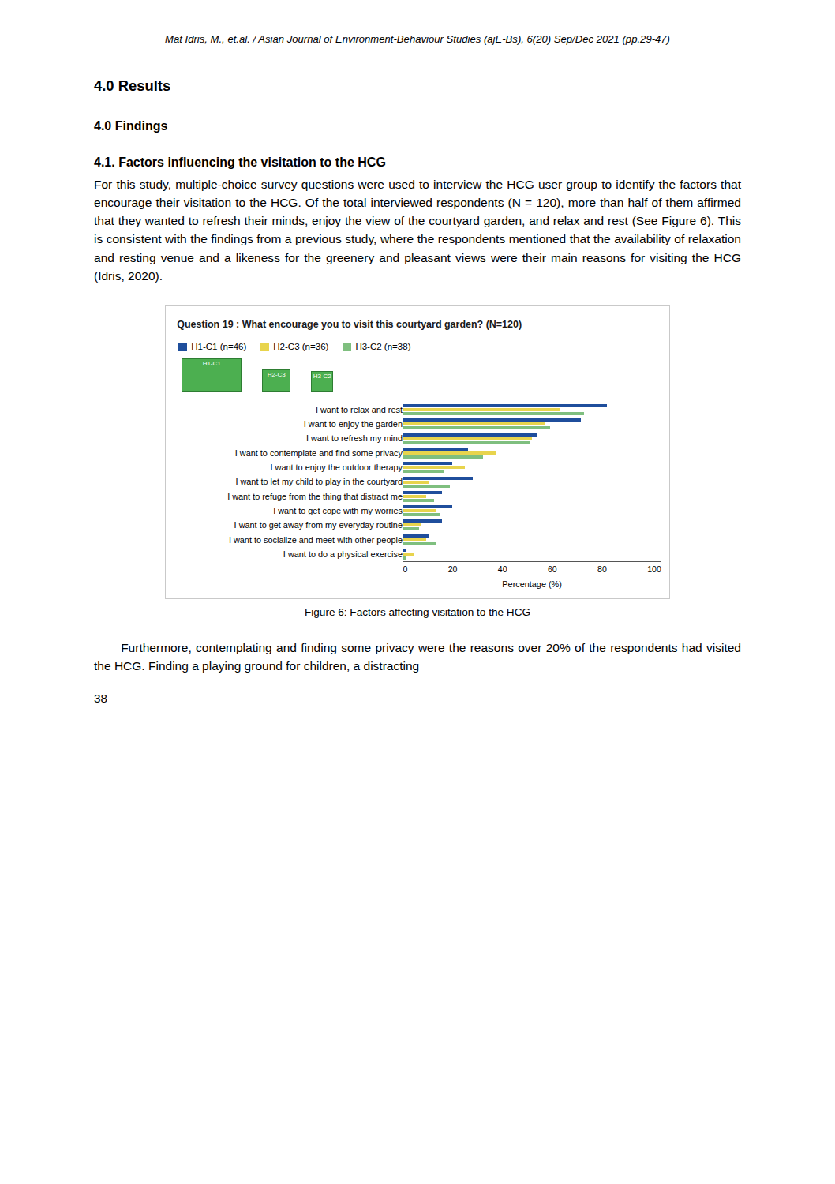Mat Idris, M., et.al. / Asian Journal of Environment-Behaviour Studies (ajE-Bs), 6(20) Sep/Dec 2021 (pp.29-47)
4.0 Results
4.0 Findings
4.1. Factors influencing the visitation to the HCG
For this study, multiple-choice survey questions were used to interview the HCG user group to identify the factors that encourage their visitation to the HCG. Of the total interviewed respondents (N = 120), more than half of them affirmed that they wanted to refresh their minds, enjoy the view of the courtyard garden, and relax and rest (See Figure 6). This is consistent with the findings from a previous study, where the respondents mentioned that the availability of relaxation and resting venue and a likeness for the greenery and pleasant views were their main reasons for visiting the HCG (Idris, 2020).
Question 19 : What encourage you to visit this courtyard garden? (N=120)
H1-C1 (n=46) H2-C3 (n=36) H3-C2 (n=38)
H1-C1
H2-C3
H3-C2
| I want to relax and rest | |
| I want to enjoy the garden | |
| I want to refresh my mind | |
| I want to contemplate and find some privacy | |
| I want to enjoy the outdoor therapy | |
| I want to let my child to play in the courtyard | |
| I want to refuge from the thing that distract me | |
| I want to get cope with my worries | |
| I want to get away from my everyday routine | |
| I want to socialize and meet with other people | |
| I want to do a physical exercise | |
020406080100
Percentage (%)
Figure 6: Factors affecting visitation to the HCG
Furthermore, contemplating and finding some privacy were the reasons over 20% of the respondents had visited the HCG. Finding a playing ground for children, a distracting
38